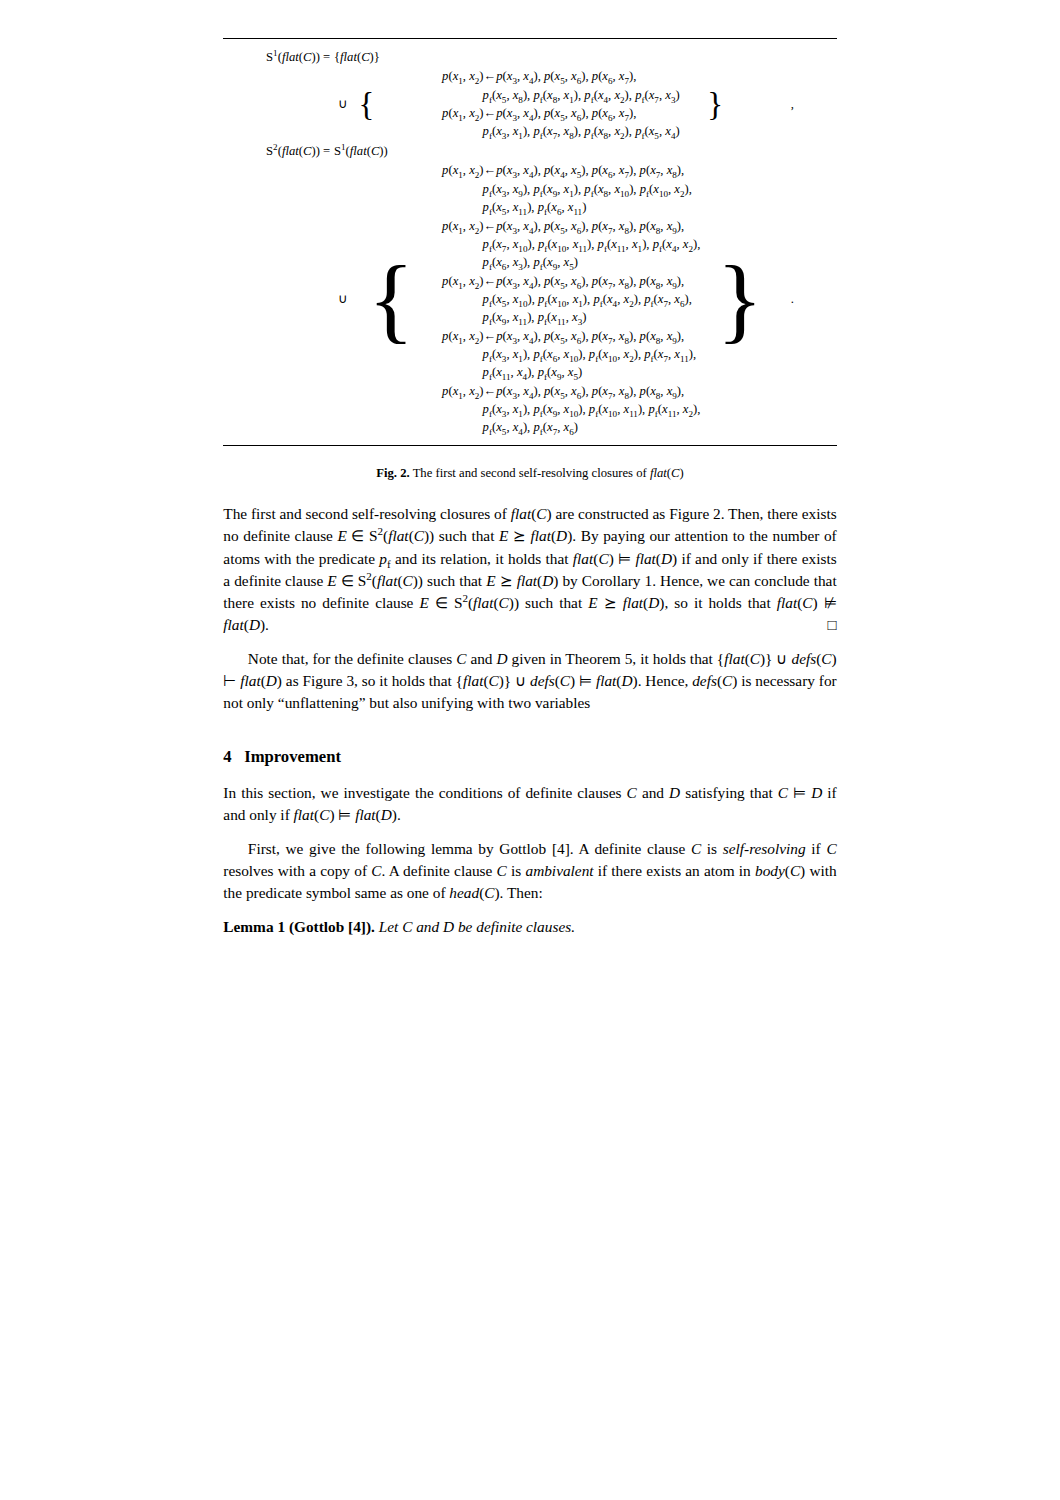| S 1 ( flat ( C )) = | { flat ( C )} |
| | ∪ | { | p ( x 1 , x 2 )← p ( x 3 , x 4 ), p ( x 5 , x 6 ), p ( x 6 , x 7 ), p f ( x 5 , x 8 ), p f ( x 8 , x 1 ), p f ( x 4 , x 2 ), p f ( x 7 , x 3 ) p ( x 1 , x 2 )← p ( x 3 , x 4 ), p ( x 5 , x 6 ), p ( x 6 , x 7 ), p f ( x 3 , x 1 ), p f ( x 7 , x 8 ), p f ( x 8 , x 2 ), p f ( x 5 , x 4 ) | } | , |
| S 2 ( flat ( C )) = | S 1 ( flat ( C )) |
| | ∪ | { | p ( x 1 , x 2 )← p ( x 3 , x 4 ), p ( x 4 , x 5 ), p ( x 6 , x 7 ), p ( x 7 , x 8 ), p f ( x 3 , x 9 ), p f ( x 9 , x 1 ), p f ( x 8 , x 10 ), p f ( x 10 , x 2 ), p f ( x 5 , x 11 ), p f ( x 6 , x 11 ) p ( x 1 , x 2 )← p ( x 3 , x 4 ), p ( x 5 , x 6 ), p ( x 7 , x 8 ), p ( x 8 , x 9 ), p f ( x 7 , x 10 ), p f ( x 10 , x 11 ), p f ( x 11 , x 1 ), p f ( x 4 , x 2 ), p f ( x 6 , x 3 ), p f ( x 9 , x 5 ) p ( x 1 , x 2 )← p ( x 3 , x 4 ), p ( x 5 , x 6 ), p ( x 7 , x 8 ), p ( x 8 , x 9 ), p f ( x 5 , x 10 ), p f ( x 10 , x 1 ), p f ( x 4 , x 2 ), p f ( x 7 , x 6 ), p f ( x 9 , x 11 ), p f ( x 11 , x 3 ) p ( x 1 , x 2 )← p ( x 3 , x 4 ), p ( x 5 , x 6 ), p ( x 7 , x 8 ), p ( x 8 , x 9 ), p f ( x 3 , x 1 ), p f ( x 6 , x 10 ), p f ( x 10 , x 2 ), p f ( x 7 , x 11 ), p f ( x 11 , x 4 ), p f ( x 9 , x 5 ) p ( x 1 , x 2 )← p ( x 3 , x 4 ), p ( x 5 , x 6 ), p ( x 7 , x 8 ), p ( x 8 , x 9 ), p f ( x 3 , x 1 ), p f ( x 9 , x 10 ), p f ( x 10 , x 11 ), p f ( x 11 , x 2 ), p f ( x 5 , x 4 ), p f ( x 7 , x 6 ) | } | . |
Fig. 2. The first and second self-resolving closures of flat(C)
The first and second self-resolving closures of flat(C) are constructed as Figure 2. Then, there exists no definite clause E ∈ S2(flat(C)) such that E ⪰ flat(D). By paying our attention to the number of atoms with the predicate pf and its relation, it holds that flat(C) ⊨ flat(D) if and only if there exists a definite clause E ∈ S2(flat(C)) such that E ⪰ flat(D) by Corollary 1. Hence, we can conclude that there exists no definite clause E ∈ S2(flat(C)) such that E ⪰ flat(D), so it holds that flat(C) ⊭ flat(D). □
Note that, for the definite clauses C and D given in Theorem 5, it holds that {flat(C)} ∪ defs(C) ⊢ flat(D) as Figure 3, so it holds that {flat(C)} ∪ defs(C) ⊨ flat(D). Hence, defs(C) is necessary for not only “unflattening” but also unifying with two variables
4 Improvement
In this section, we investigate the conditions of definite clauses C and D satisfying that C ⊨ D if and only if flat(C) ⊨ flat(D).
First, we give the following lemma by Gottlob [4]. A definite clause C is self-resolving if C resolves with a copy of C. A definite clause C is ambivalent if there exists an atom in body(C) with the predicate symbol same as one of head(C). Then:
Lemma 1 (Gottlob [4]). Let C and D be definite clauses.